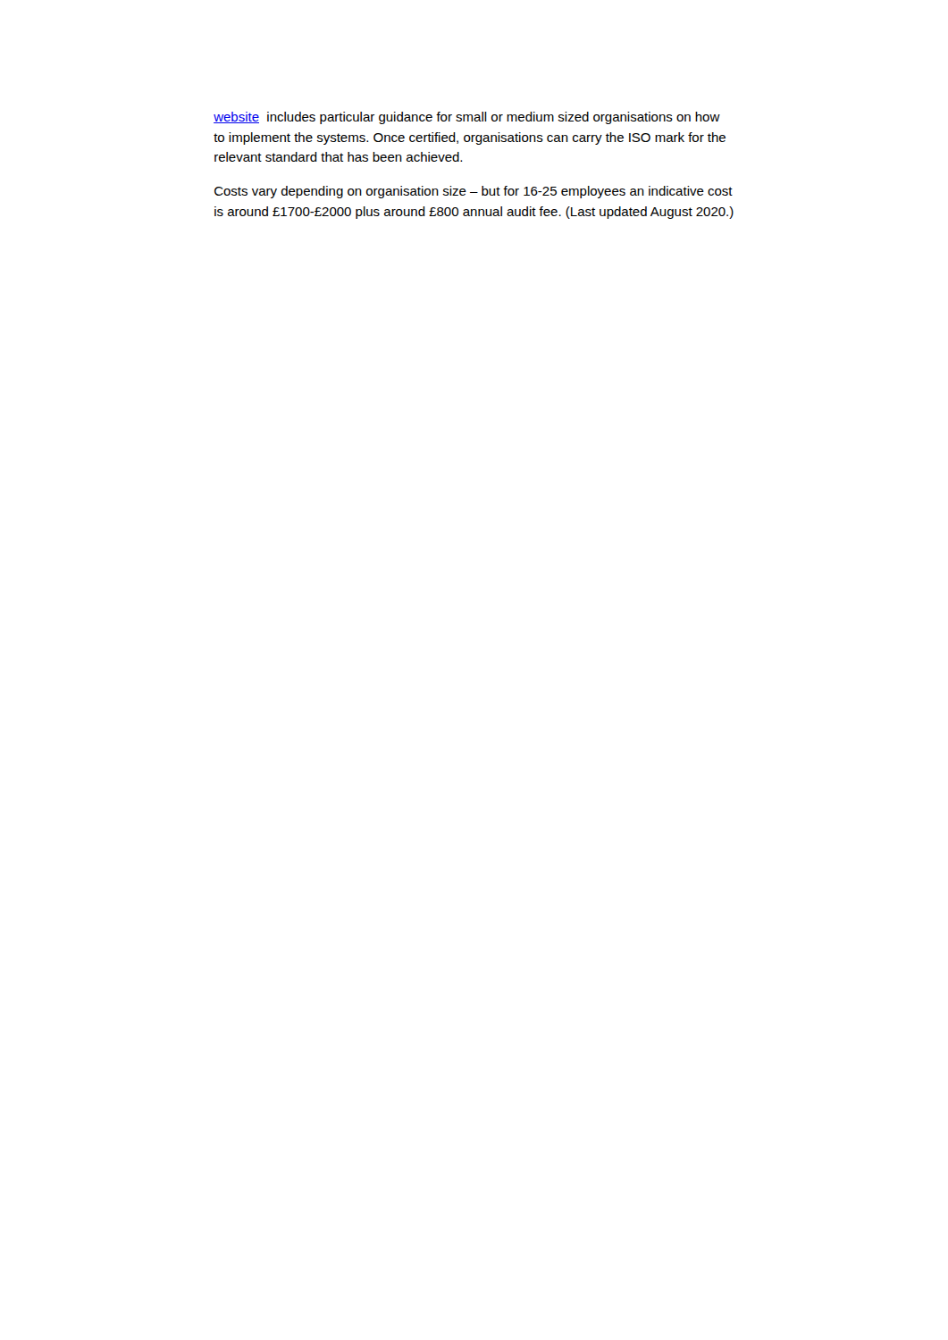website includes particular guidance for small or medium sized organisations on how to implement the systems. Once certified, organisations can carry the ISO mark for the relevant standard that has been achieved.
Costs vary depending on organisation size – but for 16-25 employees an indicative cost is around £1700-£2000 plus around £800 annual audit fee. (Last updated August 2020.)